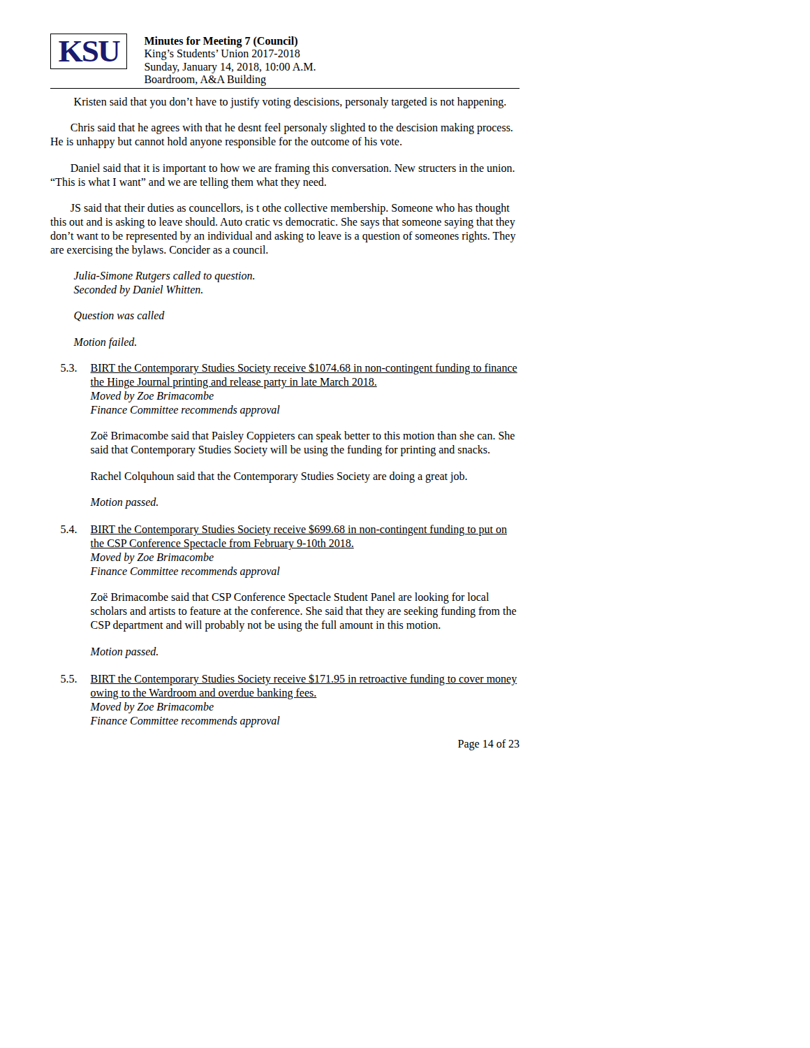KSU
Minutes for Meeting 7 (Council)
King’s Students’ Union 2017-2018
Sunday, January 14, 2018, 10:00 A.M.
Boardroom, A&A Building
Kristen said that you don’t have to justify voting descisions, personaly targeted is not happening.
Chris said that he agrees with that he desnt feel personaly slighted to the descision making process. He is unhappy but cannot hold anyone responsible for the outcome of his vote.
Daniel said that it is important to how we are framing this conversation. New structers in the union. “This is what I want” and we are telling them what they need.
JS said that their duties as councellors, is t othe collective membership. Someone who has thought this out and is asking to leave should. Auto cratic vs democratic. She says that someone saying that they don’t want to be represented by an individual and asking to leave is a question of someones rights. They are exercising the bylaws. Concider as a council.
Julia-Simone Rutgers called to question.
Seconded by Daniel Whitten.
Question was called
Motion failed.
5.3.
BIRT the Contemporary Studies Society receive $1074.68 in non-contingent funding to finance the Hinge Journal printing and release party in late March 2018.
Moved by Zoe Brimacombe
Finance Committee recommends approval
Zoë Brimacombe said that Paisley Coppieters can speak better to this motion than she can. She said that Contemporary Studies Society will be using the funding for printing and snacks.
Rachel Colquhoun said that the Contemporary Studies Society are doing a great job.
Motion passed.
5.4.
BIRT the Contemporary Studies Society receive $699.68 in non-contingent funding to put on the CSP Conference Spectacle from February 9-10th 2018.
Moved by Zoe Brimacombe
Finance Committee recommends approval
Zoë Brimacombe said that CSP Conference Spectacle Student Panel are looking for local scholars and artists to feature at the conference. She said that they are seeking funding from the CSP department and will probably not be using the full amount in this motion.
Motion passed.
5.5.
BIRT the Contemporary Studies Society receive $171.95 in retroactive funding to cover money owing to the Wardroom and overdue banking fees.
Moved by Zoe Brimacombe
Finance Committee recommends approval
Page 14 of 23